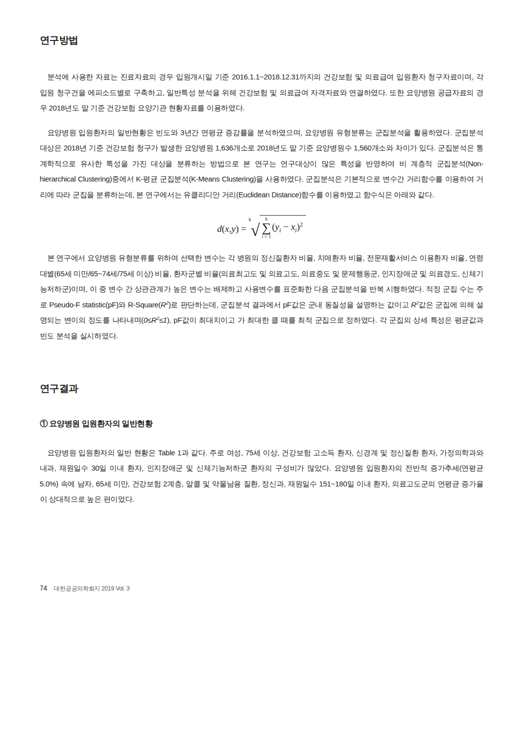연구방법
분석에 사용한 자료는 진료자료의 경우 입원개시일 기준 2016.1.1~2018.12.31까지의 건강보험 및 의료급여 입원환자 청구자료이며, 각 입원 청구건을 에피소드별로 구축하고, 일반특성 분석을 위해 건강보험 및 의료급여 자격자료와 연결하였다. 또한 요양병원 공급자료의 경우 2018년도 말 기준 건강보험 요양기관 현황자료를 이용하였다.
요양병원 입원환자의 일반현황은 빈도와 3년간 연평균 증감률을 분석하였으며, 요양병원 유형분류는 군집분석을 활용하였다. 군집분석 대상은 2018년 기준 건강보험 청구가 발생한 요양병원 1,636개소로 2018년도 말 기준 요양병원수 1,560개소와 차이가 있다. 군집분석은 통계학적으로 유사한 특성을 가진 대상을 분류하는 방법으로 본 연구는 연구대상이 많은 특성을 반영하여 비 계층적 군집분석(Non-hierarchical Clustering)중에서 K-평균 군집분석(K-Means Clustering)을 사용하였다. 군집분석은 기본적으로 변수간 거리함수를 이용하여 거리에 따라 군집을 분류하는데, 본 연구에서는 유클리디안 거리(Euclidean Distance)함수를 이용하였고 함수식은 아래와 같다.
d(x,y) = k√k∑i = 1(yi − xi)2
본 연구에서 요양병원 유형분류를 위하여 선택한 변수는 각 병원의 정신질환자 비율, 치매환자 비율, 전문재활서비스 이용환자 비율, 연령대별(65세 미만/65~74세/75세 이상) 비율, 환자군별 비율(의료최고도 및 의료고도, 의료중도 및 문제행동군, 인지장애군 및 의료경도, 신체기능저하군)이며, 이 중 변수 간 상관관계가 높은 변수는 배제하고 사용변수를 표준화한 다음 군집분석을 반복 시행하였다. 적정 군집 수는 주로 Pseudo-F statistic(pF)와 R-Square(R2)로 판단하는데, 군집분석 결과에서 pF값은 군내 동질성을 설명하는 값이고 R2값은 군집에 의해 설명되는 변이의 정도를 나타내며(0≤R2≤1), pF값이 최대치이고 가 최대한 클 때를 최적 군집으로 정하였다. 각 군집의 상세 특성은 평균값과 빈도 분석을 실시하였다.
연구결과
① 요양병원 입원환자의 일반현황
요양병원 입원환자의 일반 현황은 Table 1과 같다. 주로 여성, 75세 이상, 건강보험 고소득 환자, 신경계 및 정신질환 환자, 가정의학과와 내과, 재원일수 30일 이내 환자, 인지장애군 및 신체기능저하군 환자의 구성비가 많았다. 요양병원 입원환자의 전반적 증가추세(연평균 5.0%) 속에 남자, 65세 미만, 건강보험 2계층, 알콜 및 약물남용 질환, 정신과, 재원일수 151~180일 이내 환자, 의료고도군의 연평균 증가율이 상대적으로 높은 편이었다.
74대한공공의학회지 2019 Vol. 3